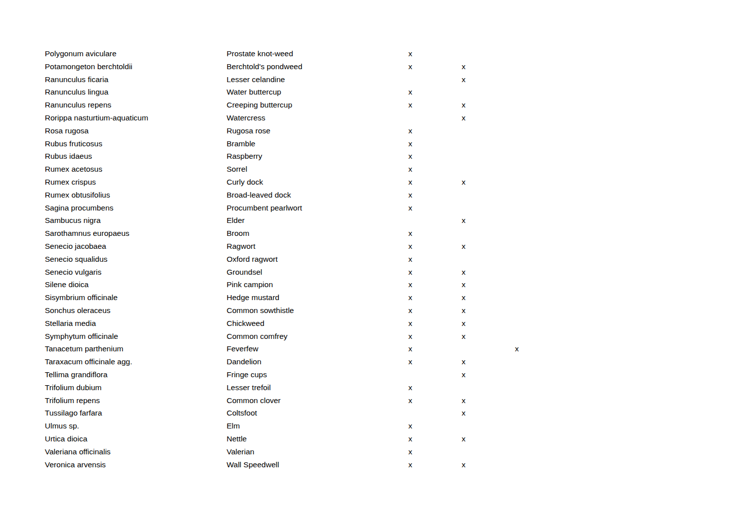| Polygonum aviculare | Prostate knot-weed | x | | |
| Potamongeton berchtoldii | Berchtold's pondweed | x | x | |
| Ranunculus ficaria | Lesser celandine | | x | |
| Ranunculus lingua | Water buttercup | x | | |
| Ranunculus repens | Creeping buttercup | x | x | |
| Rorippa nasturtium-aquaticum | Watercress | | x | |
| Rosa rugosa | Rugosa rose | x | | |
| Rubus fruticosus | Bramble | x | | |
| Rubus idaeus | Raspberry | x | | |
| Rumex acetosus | Sorrel | x | | |
| Rumex crispus | Curly dock | x | x | |
| Rumex obtusifolius | Broad-leaved dock | x | | |
| Sagina procumbens | Procumbent pearlwort | x | | |
| Sambucus nigra | Elder | | x | |
| Sarothamnus europaeus | Broom | x | | |
| Senecio jacobaea | Ragwort | x | x | |
| Senecio squalidus | Oxford ragwort | x | | |
| Senecio vulgaris | Groundsel | x | x | |
| Silene dioica | Pink campion | x | x | |
| Sisymbrium officinale | Hedge mustard | x | x | |
| Sonchus oleraceus | Common sowthistle | x | x | |
| Stellaria media | Chickweed | x | x | |
| Symphytum officinale | Common comfrey | x | x | |
| Tanacetum parthenium | Feverfew | x | | x |
| Taraxacum officinale agg. | Dandelion | x | x | |
| Tellima grandiflora | Fringe cups | | x | |
| Trifolium dubium | Lesser trefoil | x | | |
| Trifolium repens | Common clover | x | x | |
| Tussilago farfara | Coltsfoot | | x | |
| Ulmus sp. | Elm | x | | |
| Urtica dioica | Nettle | x | x | |
| Valeriana officinalis | Valerian | x | | |
| Veronica arvensis | Wall Speedwell | x | x | |